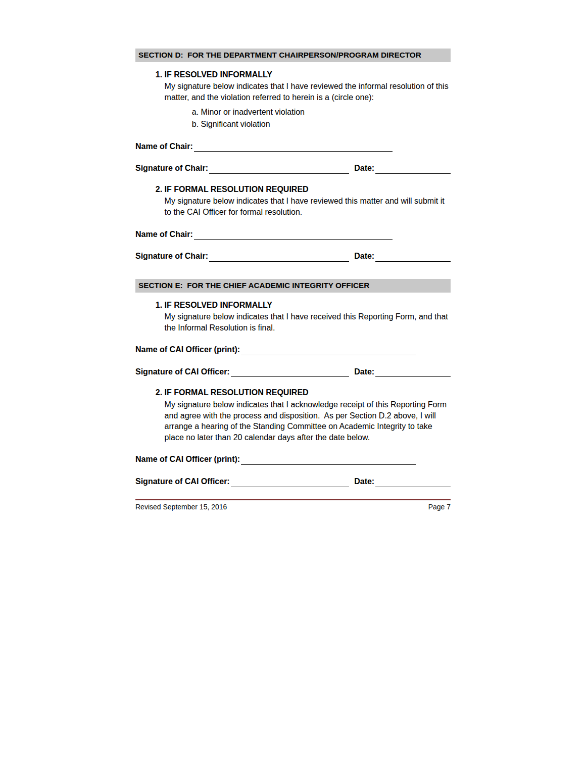SECTION D: FOR THE DEPARTMENT CHAIRPERSON/PROGRAM DIRECTOR
IF RESOLVED INFORMALLY
My signature below indicates that I have reviewed the informal resolution of this matter, and the violation referred to herein is a (circle one):
Minor or inadvertent violation
Significant violation
Name of Chair:
Signature of Chair: Date:
IF FORMAL RESOLUTION REQUIRED
My signature below indicates that I have reviewed this matter and will submit it to the CAI Officer for formal resolution.
Name of Chair:
Signature of Chair: Date:
SECTION E: FOR THE CHIEF ACADEMIC INTEGRITY OFFICER
IF RESOLVED INFORMALLY
My signature below indicates that I have received this Reporting Form, and that the Informal Resolution is final.
Name of CAI Officer (print):
Signature of CAI Officer: Date:
IF FORMAL RESOLUTION REQUIRED
My signature below indicates that I acknowledge receipt of this Reporting Form and agree with the process and disposition. As per Section D.2 above, I will arrange a hearing of the Standing Committee on Academic Integrity to take place no later than 20 calendar days after the date below.
Name of CAI Officer (print):
Signature of CAI Officer: Date:
Revised September 15, 2016
Page 7